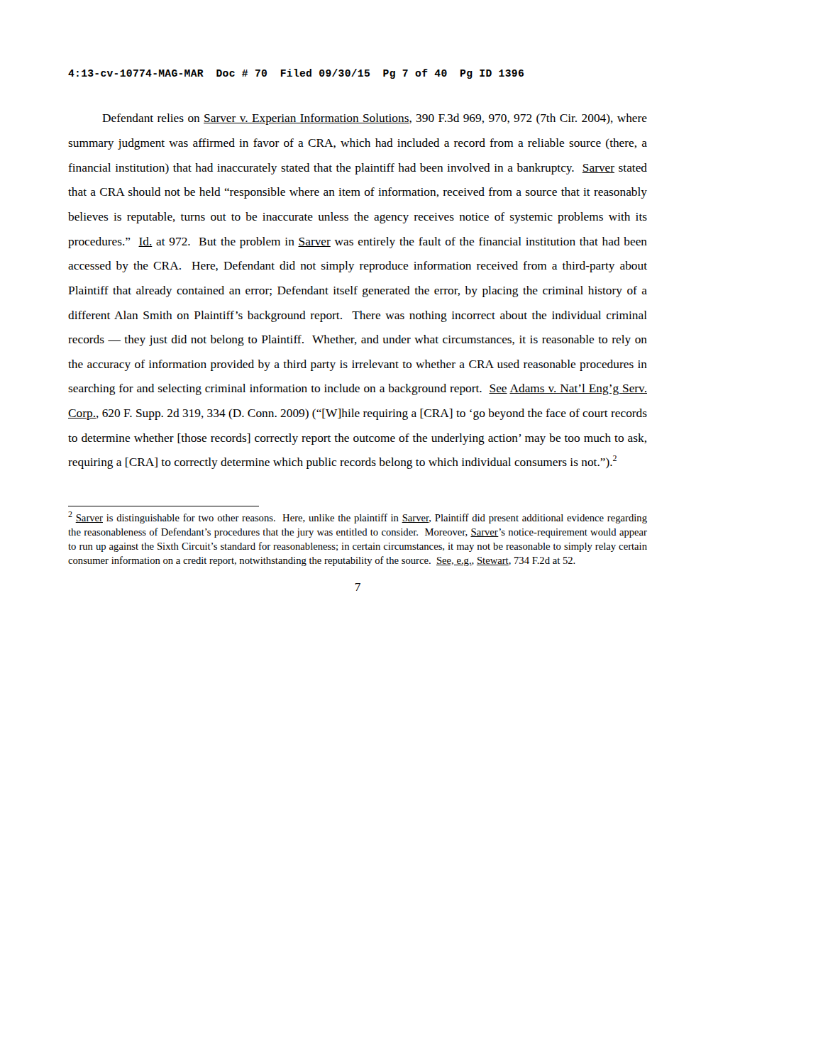4:13-cv-10774-MAG-MAR Doc # 70 Filed 09/30/15 Pg 7 of 40 Pg ID 1396
Defendant relies on Sarver v. Experian Information Solutions, 390 F.3d 969, 970, 972 (7th Cir. 2004), where summary judgment was affirmed in favor of a CRA, which had included a record from a reliable source (there, a financial institution) that had inaccurately stated that the plaintiff had been involved in a bankruptcy. Sarver stated that a CRA should not be held “responsible where an item of information, received from a source that it reasonably believes is reputable, turns out to be inaccurate unless the agency receives notice of systemic problems with its procedures.” Id. at 972. But the problem in Sarver was entirely the fault of the financial institution that had been accessed by the CRA. Here, Defendant did not simply reproduce information received from a third-party about Plaintiff that already contained an error; Defendant itself generated the error, by placing the criminal history of a different Alan Smith on Plaintiff’s background report. There was nothing incorrect about the individual criminal records — they just did not belong to Plaintiff. Whether, and under what circumstances, it is reasonable to rely on the accuracy of information provided by a third party is irrelevant to whether a CRA used reasonable procedures in searching for and selecting criminal information to include on a background report. See Adams v. Nat’l Eng’g Serv. Corp., 620 F. Supp. 2d 319, 334 (D. Conn. 2009) (“[W]hile requiring a [CRA] to ‘go beyond the face of court records to determine whether [those records] correctly report the outcome of the underlying action’ may be too much to ask, requiring a [CRA] to correctly determine which public records belong to which individual consumers is not.”).2
2 Sarver is distinguishable for two other reasons. Here, unlike the plaintiff in Sarver, Plaintiff did present additional evidence regarding the reasonableness of Defendant’s procedures that the jury was entitled to consider. Moreover, Sarver’s notice-requirement would appear to run up against the Sixth Circuit’s standard for reasonableness; in certain circumstances, it may not be reasonable to simply relay certain consumer information on a credit report, notwithstanding the reputability of the source. See, e.g., Stewart, 734 F.2d at 52.
7